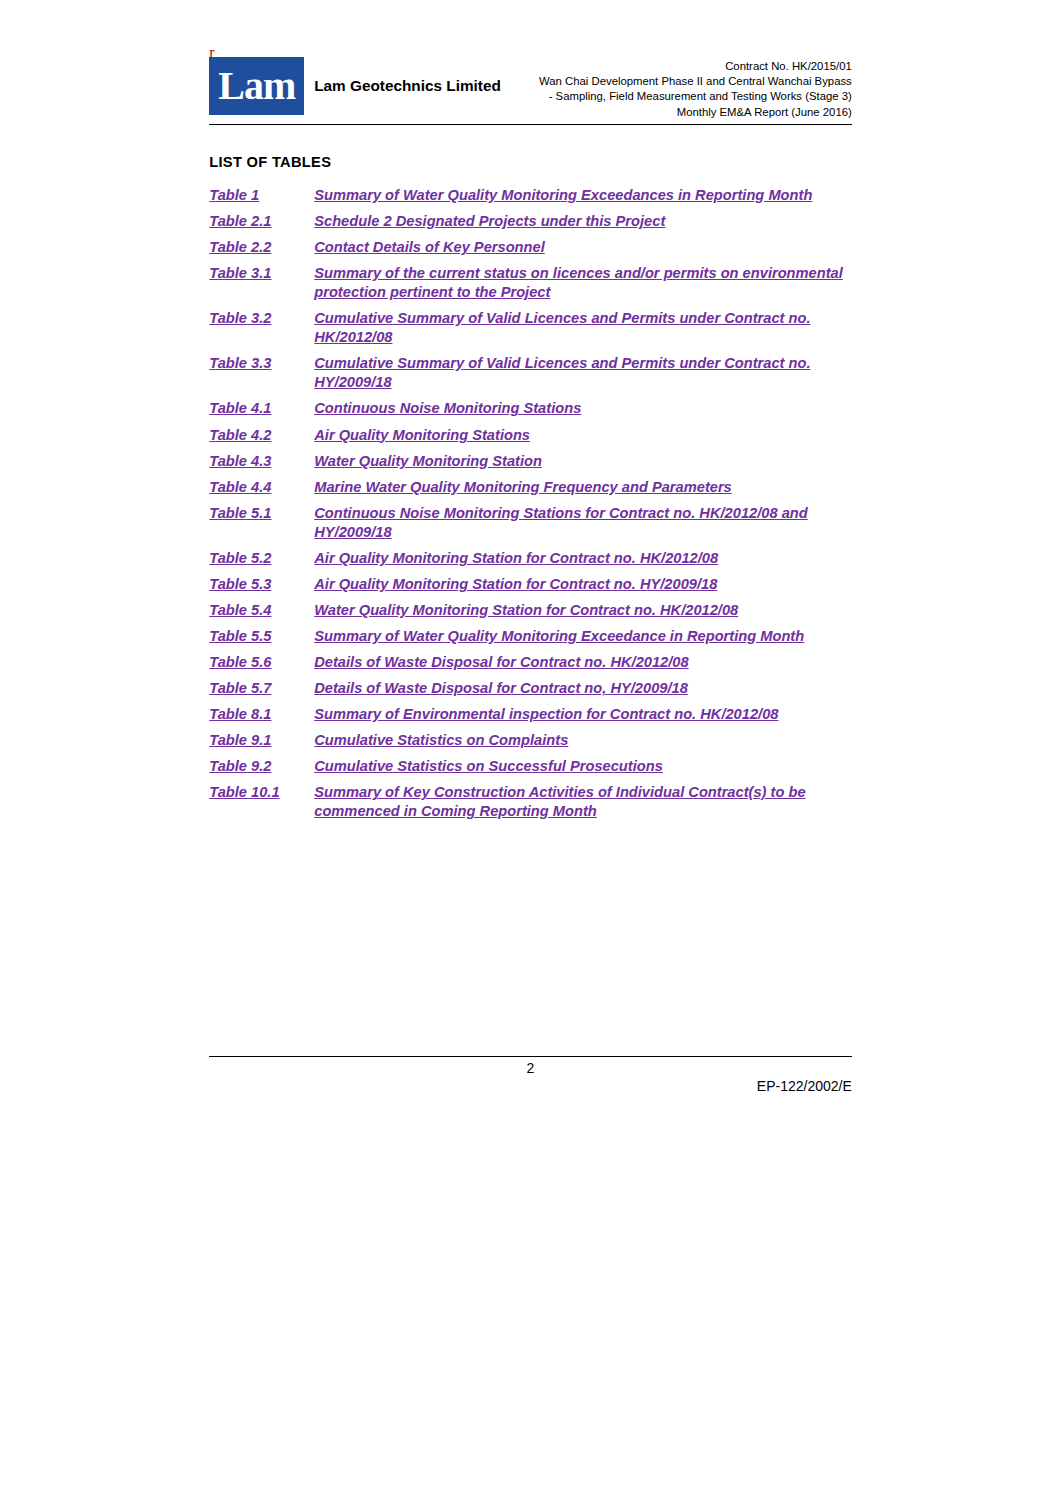r Lam
Lam Geotechnics Limited
Contract No. HK/2015/01
Wan Chai Development Phase II and Central Wanchai Bypass
- Sampling, Field Measurement and Testing Works (Stage 3)
Monthly EM&A Report (June 2016)
LIST OF TABLES
| Table 1 | Summary of Water Quality Monitoring Exceedances in Reporting Month |
| Table 2.1 | Schedule 2 Designated Projects under this Project |
| Table 2.2 | Contact Details of Key Personnel |
| Table 3.1 | Summary of the current status on licences and/or permits on environmental protection pertinent to the Project |
| Table 3.2 | Cumulative Summary of Valid Licences and Permits under Contract no. HK/2012/08 |
| Table 3.3 | Cumulative Summary of Valid Licences and Permits under Contract no. HY/2009/18 |
| Table 4.1 | Continuous Noise Monitoring Stations |
| Table 4.2 | Air Quality Monitoring Stations |
| Table 4.3 | Water Quality Monitoring Station |
| Table 4.4 | Marine Water Quality Monitoring Frequency and Parameters |
| Table 5.1 | Continuous Noise Monitoring Stations for Contract no. HK/2012/08 and HY/2009/18 |
| Table 5.2 | Air Quality Monitoring Station for Contract no. HK/2012/08 |
| Table 5.3 | Air Quality Monitoring Station for Contract no. HY/2009/18 |
| Table 5.4 | Water Quality Monitoring Station for Contract no. HK/2012/08 |
| Table 5.5 | Summary of Water Quality Monitoring Exceedance in Reporting Month |
| Table 5.6 | Details of Waste Disposal for Contract no. HK/2012/08 |
| Table 5.7 | Details of Waste Disposal for Contract no, HY/2009/18 |
| Table 8.1 | Summary of Environmental inspection for Contract no. HK/2012/08 |
| Table 9.1 | Cumulative Statistics on Complaints |
| Table 9.2 | Cumulative Statistics on Successful Prosecutions |
| Table 10.1 | Summary of Key Construction Activities of Individual Contract(s) to be commenced in Coming Reporting Month |
2
EP-122/2002/E